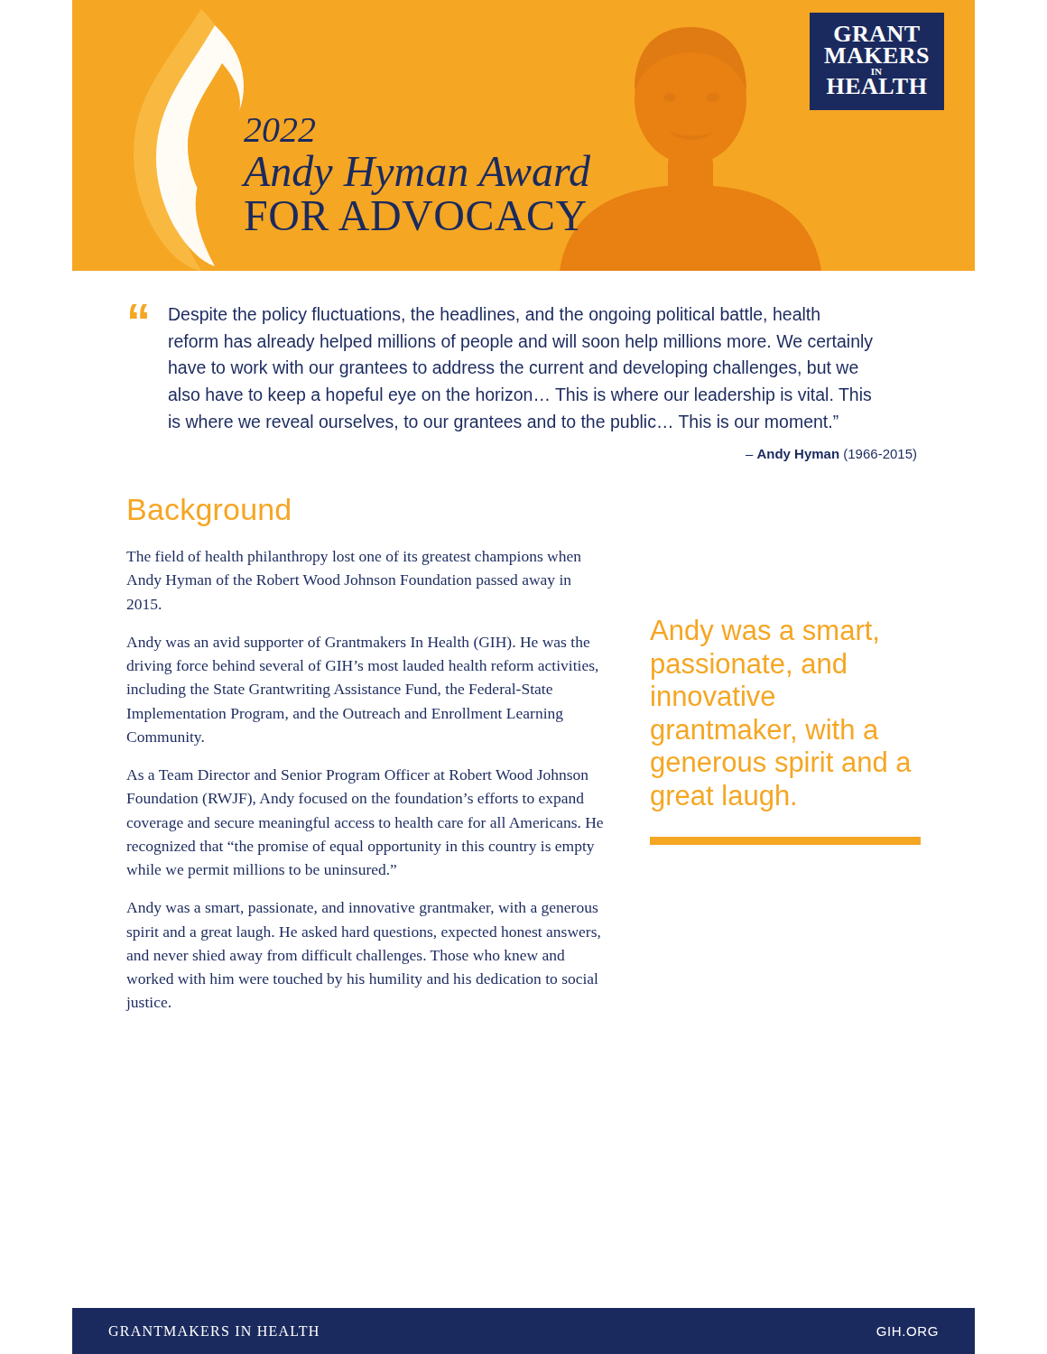GRANT MAKERS INHEALTH
2022
Andy Hyman Award
FOR ADVOCACY
“
Despite the policy fluctuations, the headlines, and the ongoing political battle, health reform has already helped millions of people and will soon help millions more. We certainly have to work with our grantees to address the current and developing challenges, but we also have to keep a hopeful eye on the horizon… This is where our leadership is vital. This is where we reveal ourselves, to our grantees and to the public… This is our moment.”
– Andy Hyman (1966-2015)
Background
The field of health philanthropy lost one of its greatest champions when Andy Hyman of the Robert Wood Johnson Foundation passed away in 2015.
Andy was an avid supporter of Grantmakers In Health (GIH). He was the driving force behind several of GIH’s most lauded health reform activities, including the State Grantwriting Assistance Fund, the Federal-State Implementation Program, and the Outreach and Enrollment Learning Community.
As a Team Director and Senior Program Officer at Robert Wood Johnson Foundation (RWJF), Andy focused on the foundation’s efforts to expand coverage and secure meaningful access to health care for all Americans. He recognized that “the promise of equal opportunity in this country is empty while we permit millions to be uninsured.”
Andy was a smart, passionate, and innovative grantmaker, with a generous spirit and a great laugh. He asked hard questions, expected honest answers, and never shied away from difficult challenges. Those who knew and worked with him were touched by his humility and his dedication to social justice.
Andy was a smart, passionate, and innovative grantmaker, with a generous spirit and a great laugh.
GRANTMAKERS IN HEALTH
GIH.ORG